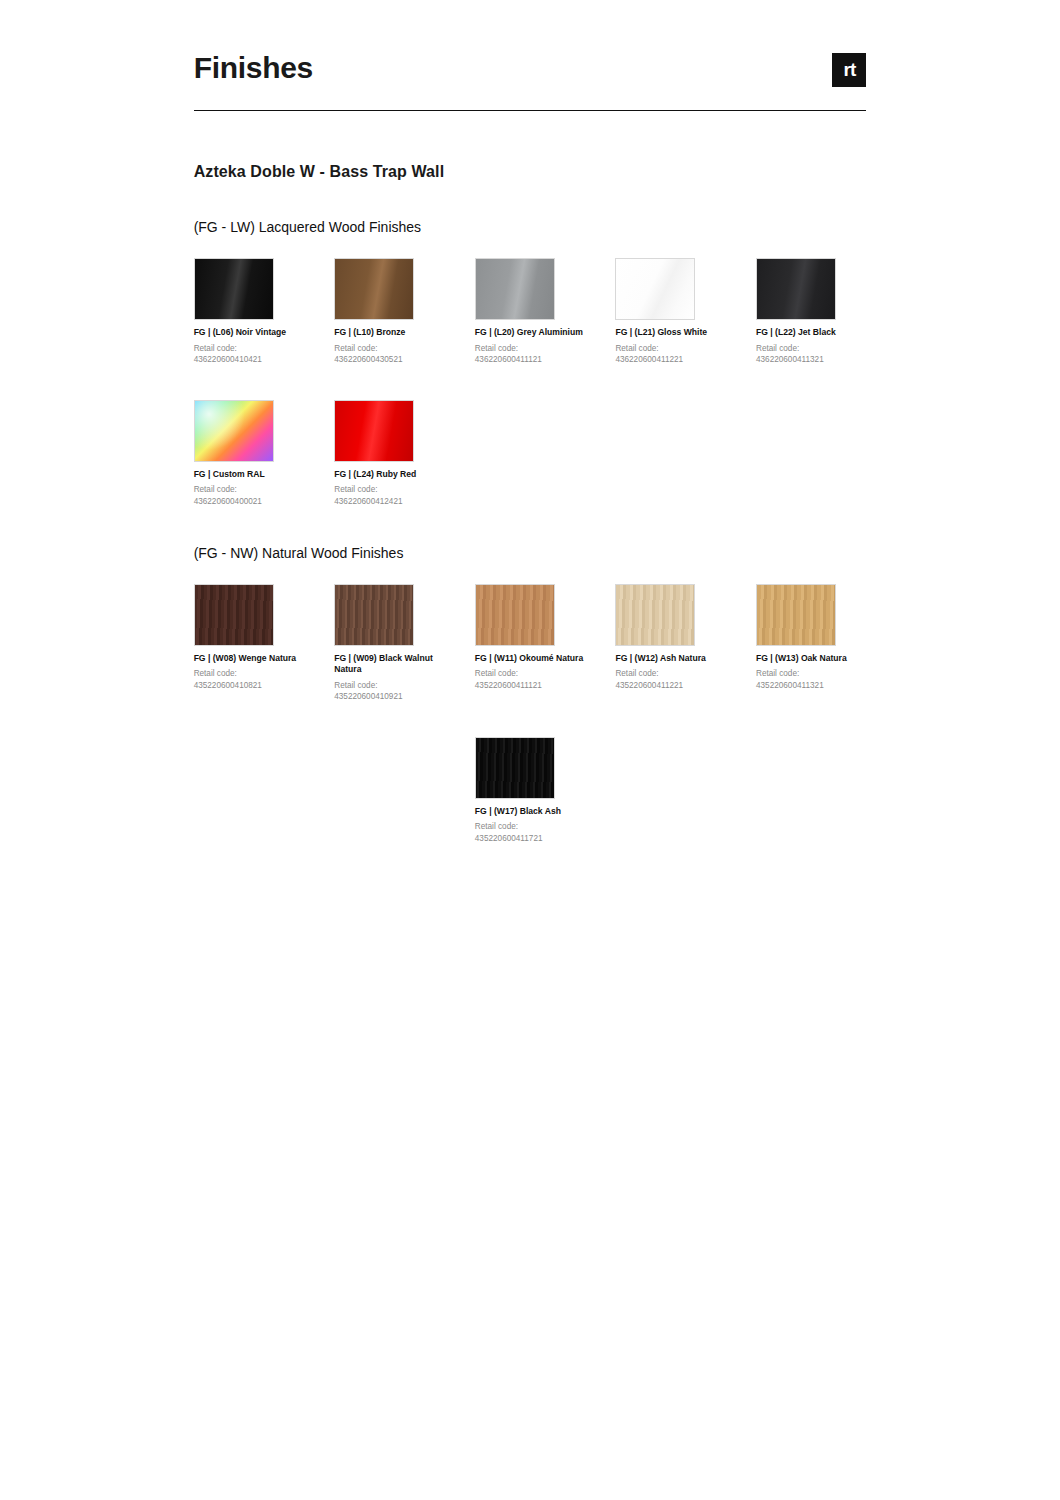Finishes
rt
Azteka Doble W - Bass Trap Wall
(FG - LW) Lacquered Wood Finishes
FG | (L06) Noir Vintage
Retail code:
436220600410421
FG | (L10) Bronze
Retail code:
436220600430521
FG | (L20) Grey Aluminium
Retail code:
436220600411121
FG | (L21) Gloss White
Retail code:
436220600411221
FG | (L22) Jet Black
Retail code:
436220600411321
FG | Custom RAL
Retail code:
436220600400021
FG | (L24) Ruby Red
Retail code:
436220600412421
(FG - NW) Natural Wood Finishes
FG | (W08) Wenge Natura
Retail code:
435220600410821
FG | (W09) Black Walnut Natura
Retail code:
435220600410921
FG | (W11) Okoumé Natura
Retail code:
435220600411121
FG | (W12) Ash Natura
Retail code:
435220600411221
FG | (W13) Oak Natura
Retail code:
435220600411321
FG | (W17) Black Ash
Retail code:
435220600411721